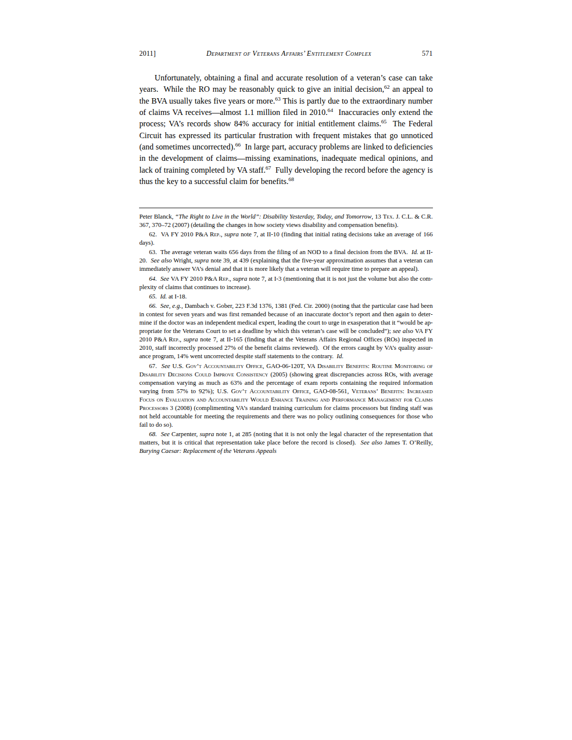2011] Department of Veterans Affairs’ Entitlement Complex 571
Unfortunately, obtaining a final and accurate resolution of a veteran’s case can take years. While the RO may be reasonably quick to give an initial decision,62 an appeal to the BVA usually takes five years or more.63 This is partly due to the extraordinary number of claims VA receives—almost 1.1 million filed in 2010.64 Inaccuracies only extend the process; VA’s records show 84% accuracy for initial entitlement claims.65 The Federal Circuit has expressed its particular frustration with frequent mistakes that go unnoticed (and sometimes uncorrected).66 In large part, accuracy problems are linked to deficiencies in the development of claims—missing examinations, inadequate medical opinions, and lack of training completed by VA staff.67 Fully developing the record before the agency is thus the key to a successful claim for benefits.68
Peter Blanck, “The Right to Live in the World”: Disability Yesterday, Today, and Tomorrow, 13 Tex. J. C.L. & C.R. 367, 370–72 (2007) (detailing the changes in how society views disability and compensation benefits).
62. VA FY 2010 P&A Rep., supra note 7, at II-10 (finding that initial rating decisions take an average of 166 days).
63. The average veteran waits 656 days from the filing of an NOD to a final decision from the BVA. Id. at II-20. See also Wright, supra note 39, at 439 (explaining that the five-year approximation assumes that a veteran can immediately answer VA’s denial and that it is more likely that a veteran will require time to prepare an appeal).
64. See VA FY 2010 P&A Rep., supra note 7, at I-3 (mentioning that it is not just the volume but also the complexity of claims that continues to increase).
65. Id. at I-18.
66. See, e.g., Dambach v. Gober, 223 F.3d 1376, 1381 (Fed. Cir. 2000) (noting that the particular case had been in contest for seven years and was first remanded because of an inaccurate doctor’s report and then again to determine if the doctor was an independent medical expert, leading the court to urge in exasperation that it “would be appropriate for the Veterans Court to set a deadline by which this veteran’s case will be concluded”); see also VA FY 2010 P&A Rep., supra note 7, at II-165 (finding that at the Veterans Affairs Regional Offices (ROs) inspected in 2010, staff incorrectly processed 27% of the benefit claims reviewed). Of the errors caught by VA’s quality assurance program, 14% went uncorrected despite staff statements to the contrary. Id.
67. See U.S. Gov’t Accountability Office, GAO-06-120T, VA Disability Benefits: Routine Monitoring of Disability Decisions Could Improve Consistency (2005) (showing great discrepancies across ROs, with average compensation varying as much as 63% and the percentage of exam reports containing the required information varying from 57% to 92%); U.S. Gov’t Accountability Office, GAO-08-561, Veterans’ Benefits: Increased Focus on Evaluation and Accountability Would Enhance Training and Performance Management for Claims Processors 3 (2008) (complimenting VA’s standard training curriculum for claims processors but finding staff was not held accountable for meeting the requirements and there was no policy outlining consequences for those who fail to do so).
68. See Carpenter, supra note 1, at 285 (noting that it is not only the legal character of the representation that matters, but it is critical that representation take place before the record is closed). See also James T. O’Reilly, Burying Caesar: Replacement of the Veterans Appeals